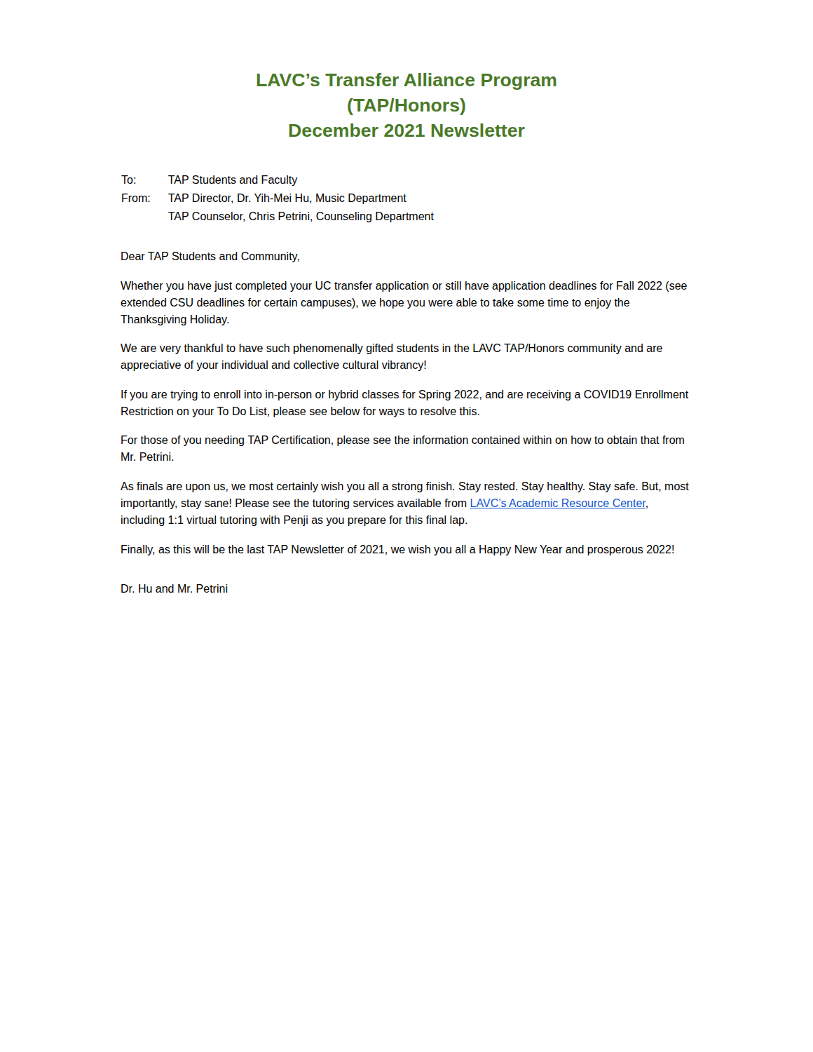LAVC’s Transfer Alliance Program
(TAP/Honors)
December 2021 Newsletter
| To: | TAP Students and Faculty |
| From: | TAP Director, Dr. Yih-Mei Hu, Music Department |
| | TAP Counselor, Chris Petrini, Counseling Department |
Dear TAP Students and Community,
Whether you have just completed your UC transfer application or still have application deadlines for Fall 2022 (see extended CSU deadlines for certain campuses), we hope you were able to take some time to enjoy the Thanksgiving Holiday.
We are very thankful to have such phenomenally gifted students in the LAVC TAP/Honors community and are appreciative of your individual and collective cultural vibrancy!
If you are trying to enroll into in-person or hybrid classes for Spring 2022, and are receiving a COVID19 Enrollment Restriction on your To Do List, please see below for ways to resolve this.
For those of you needing TAP Certification, please see the information contained within on how to obtain that from Mr. Petrini.
As finals are upon us, we most certainly wish you all a strong finish. Stay rested. Stay healthy. Stay safe. But, most importantly, stay sane! Please see the tutoring services available from LAVC’s Academic Resource Center, including 1:1 virtual tutoring with Penji as you prepare for this final lap.
Finally, as this will be the last TAP Newsletter of 2021, we wish you all a Happy New Year and prosperous 2022!
Dr. Hu and Mr. Petrini